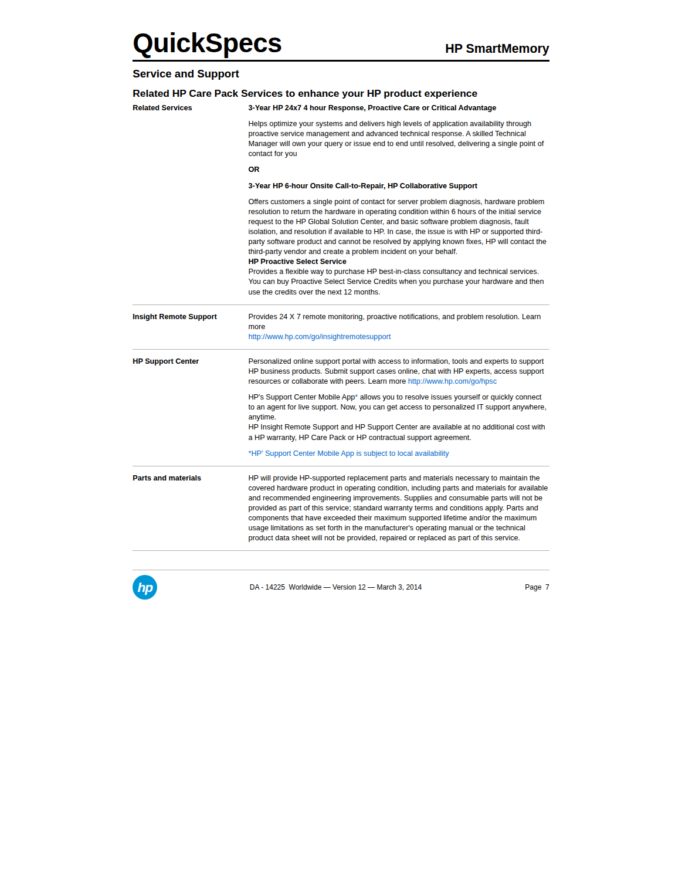QuickSpecs
HP SmartMemory
Service and Support
Related HP Care Pack Services to enhance your HP product experience
| Related Services | 3-Year HP 24x7 4 hour Response, Proactive Care or Critical Advantage Helps optimize your systems and delivers high levels of application availability through proactive service management and advanced technical response. A skilled Technical Manager will own your query or issue end to end until resolved, delivering a single point of contact for you OR 3-Year HP 6-hour Onsite Call-to-Repair, HP Collaborative Support Offers customers a single point of contact for server problem diagnosis, hardware problem resolution to return the hardware in operating condition within 6 hours of the initial service request to the HP Global Solution Center, and basic software problem diagnosis, fault isolation, and resolution if available to HP. In case, the issue is with HP or supported third-party software product and cannot be resolved by applying known fixes, HP will contact the third-party vendor and create a problem incident on your behalf. HP Proactive Select Service Provides a flexible way to purchase HP best-in-class consultancy and technical services. You can buy Proactive Select Service Credits when you purchase your hardware and then use the credits over the next 12 months. |
| Insight Remote Support | Provides 24 X 7 remote monitoring, proactive notifications, and problem resolution. Learn more http://www.hp.com/go/insightremotesupport |
| HP Support Center | Personalized online support portal with access to information, tools and experts to support HP business products. Submit support cases online, chat with HP experts, access support resources or collaborate with peers. Learn more http://www.hp.com/go/hpsc HP's Support Center Mobile App * allows you to resolve issues yourself or quickly connect to an agent for live support. Now, you can get access to personalized IT support anywhere, anytime. HP Insight Remote Support and HP Support Center are available at no additional cost with a HP warranty, HP Care Pack or HP contractual support agreement. *HP' Support Center Mobile App is subject to local availability |
| Parts and materials | HP will provide HP-supported replacement parts and materials necessary to maintain the covered hardware product in operating condition, including parts and materials for available and recommended engineering improvements. Supplies and consumable parts will not be provided as part of this service; standard warranty terms and conditions apply. Parts and components that have exceeded their maximum supported lifetime and/or the maximum usage limitations as set forth in the manufacturer's operating manual or the technical product data sheet will not be provided, repaired or replaced as part of this service. |
hp
DA - 14225 Worldwide — Version 12 — March 3, 2014
Page 7